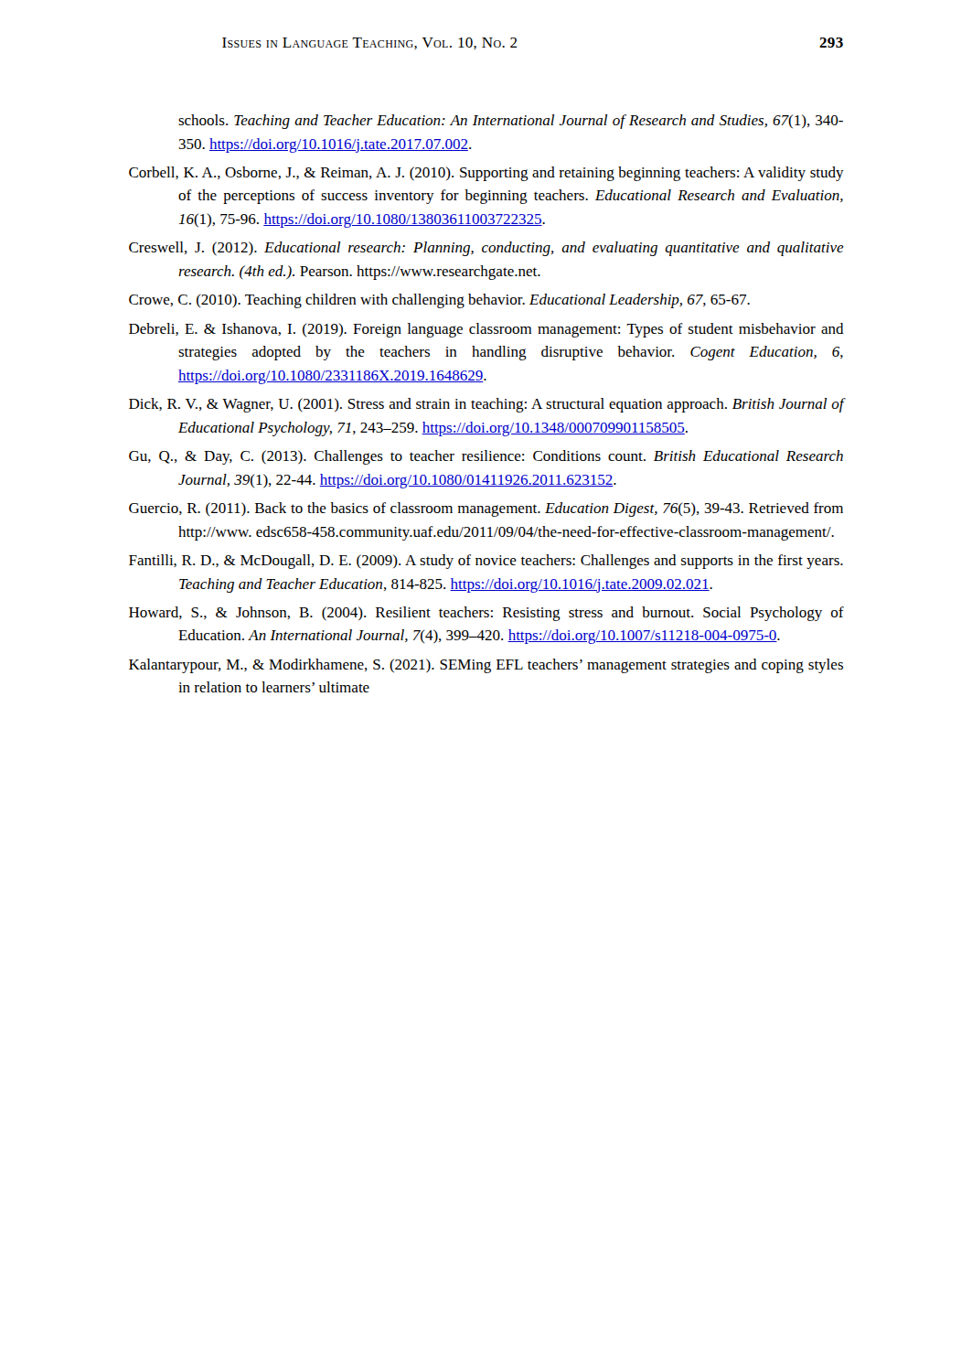Issues in Language Teaching, Vol. 10, No. 2 293
schools. Teaching and Teacher Education: An International Journal of Research and Studies, 67(1), 340-350. https://doi.org/10.1016/j.tate.2017.07.002.
Corbell, K. A., Osborne, J., & Reiman, A. J. (2010). Supporting and retaining beginning teachers: A validity study of the perceptions of success inventory for beginning teachers. Educational Research and Evaluation, 16(1), 75-96. https://doi.org/10.1080/13803611003722325.
Creswell, J. (2012). Educational research: Planning, conducting, and evaluating quantitative and qualitative research. (4th ed.). Pearson. https://www.researchgate.net.
Crowe, C. (2010). Teaching children with challenging behavior. Educational Leadership, 67, 65-67.
Debreli, E. & Ishanova, I. (2019). Foreign language classroom management: Types of student misbehavior and strategies adopted by the teachers in handling disruptive behavior. Cogent Education, 6, https://doi.org/10.1080/2331186X.2019.1648629.
Dick, R. V., & Wagner, U. (2001). Stress and strain in teaching: A structural equation approach. British Journal of Educational Psychology, 71, 243–259. https://doi.org/10.1348/000709901158505.
Gu, Q., & Day, C. (2013). Challenges to teacher resilience: Conditions count. British Educational Research Journal, 39(1), 22-44. https://doi.org/10.1080/01411926.2011.623152.
Guercio, R. (2011). Back to the basics of classroom management. Education Digest, 76(5), 39-43. Retrieved from http://www. edsc658-458.community.uaf.edu/2011/09/04/the-need-for-effective-classroom-management/.
Fantilli, R. D., & McDougall, D. E. (2009). A study of novice teachers: Challenges and supports in the first years. Teaching and Teacher Education, 814-825. https://doi.org/10.1016/j.tate.2009.02.021.
Howard, S., & Johnson, B. (2004). Resilient teachers: Resisting stress and burnout. Social Psychology of Education. An International Journal, 7(4), 399–420. https://doi.org/10.1007/s11218-004-0975-0.
Kalantarypour, M., & Modirkhamene, S. (2021). SEMing EFL teachers’ management strategies and coping styles in relation to learners’ ultimate